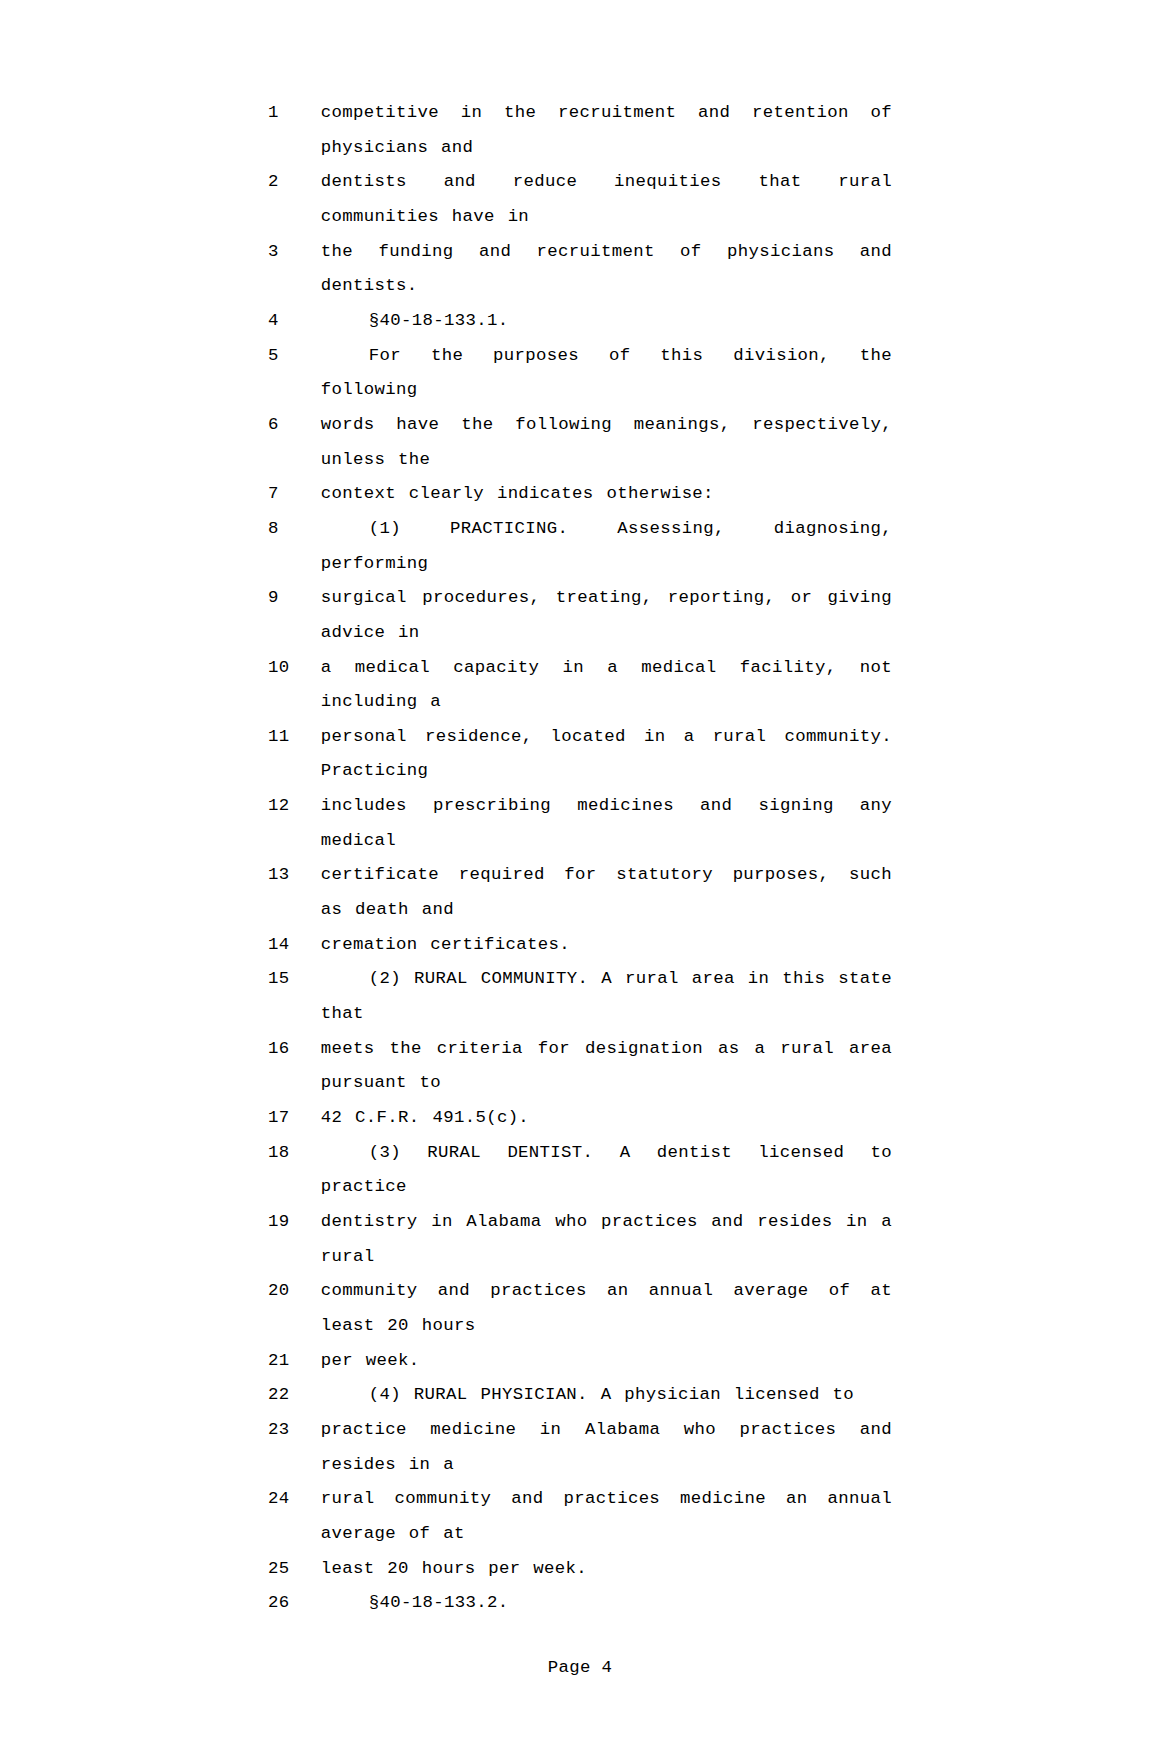| 1 | competitive in the recruitment and retention of physicians and |
| 2 | dentists and reduce inequities that rural communities have in |
| 3 | the funding and recruitment of physicians and dentists. |
| 4 | §40-18-133.1. |
| 5 | For the purposes of this division, the following |
| 6 | words have the following meanings, respectively, unless the |
| 7 | context clearly indicates otherwise: |
| 8 | (1) PRACTICING. Assessing, diagnosing, performing |
| 9 | surgical procedures, treating, reporting, or giving advice in |
| 10 | a medical capacity in a medical facility, not including a |
| 11 | personal residence, located in a rural community. Practicing |
| 12 | includes prescribing medicines and signing any medical |
| 13 | certificate required for statutory purposes, such as death and |
| 14 | cremation certificates. |
| 15 | (2) RURAL COMMUNITY. A rural area in this state that |
| 16 | meets the criteria for designation as a rural area pursuant to |
| 17 | 42 C.F.R. 491.5(c). |
| 18 | (3) RURAL DENTIST. A dentist licensed to practice |
| 19 | dentistry in Alabama who practices and resides in a rural |
| 20 | community and practices an annual average of at least 20 hours |
| 21 | per week. |
| 22 | (4) RURAL PHYSICIAN. A physician licensed to |
| 23 | practice medicine in Alabama who practices and resides in a |
| 24 | rural community and practices medicine an annual average of at |
| 25 | least 20 hours per week. |
| 26 | §40-18-133.2. |
Page 4